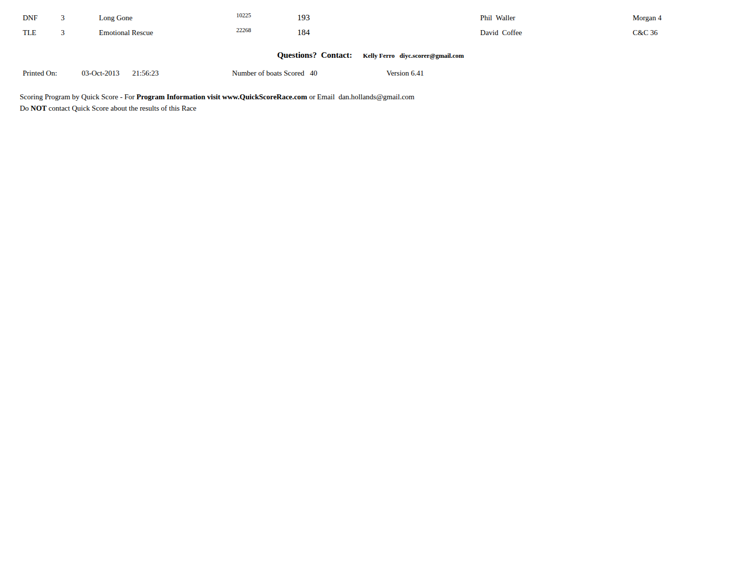| DNF | 3 | Long Gone | 10225 | 193 | | Phil Waller | Morgan 4 |
| TLE | 3 | Emotional Rescue | 22268 | 184 | | David Coffee | C&C 36 |
Questions? Contact: Kelly Ferro diyc.scorer@gmail.com
| Printed On: | 03-Oct-2013 | 21:56:23 | Number of boats Scored 40 | Version 6.41 | |
Scoring Program by Quick Score - For Program Information visit www.QuickScoreRace.com or Email dan.hollands@gmail.com
Do NOT contact Quick Score about the results of this Race